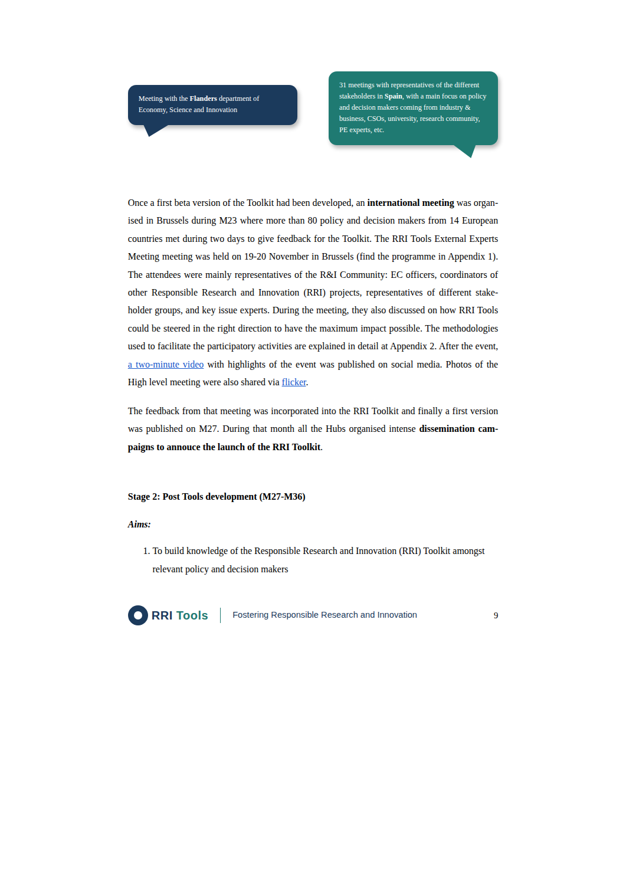Meeting with the Flanders department of Economy, Science and Innovation
31 meetings with representatives of the different stakeholders in Spain, with a main focus on policy and decision makers coming from industry & business, CSOs, university, research community, PE experts, etc.
Once a first beta version of the Toolkit had been developed, an international meeting was organised in Brussels during M23 where more than 80 policy and decision makers from 14 European countries met during two days to give feedback for the Toolkit. The RRI Tools External Experts Meeting meeting was held on 19-20 November in Brussels (find the programme in Appendix 1). The attendees were mainly representatives of the R&I Community: EC officers, coordinators of other Responsible Research and Innovation (RRI) projects, representatives of different stakeholder groups, and key issue experts. During the meeting, they also discussed on how RRI Tools could be steered in the right direction to have the maximum impact possible. The methodologies used to facilitate the participatory activities are explained in detail at Appendix 2. After the event, a two-minute video with highlights of the event was published on social media. Photos of the High level meeting were also shared via flicker.
The feedback from that meeting was incorporated into the RRI Toolkit and finally a first version was published on M27. During that month all the Hubs organised intense dissemination campaigns to annouce the launch of the RRI Toolkit.
Stage 2: Post Tools development (M27-M36)
Aims:
To build knowledge of the Responsible Research and Innovation (RRI) Toolkit amongst relevant policy and decision makers
RRI Tools
Fostering Responsible Research and Innovation
9